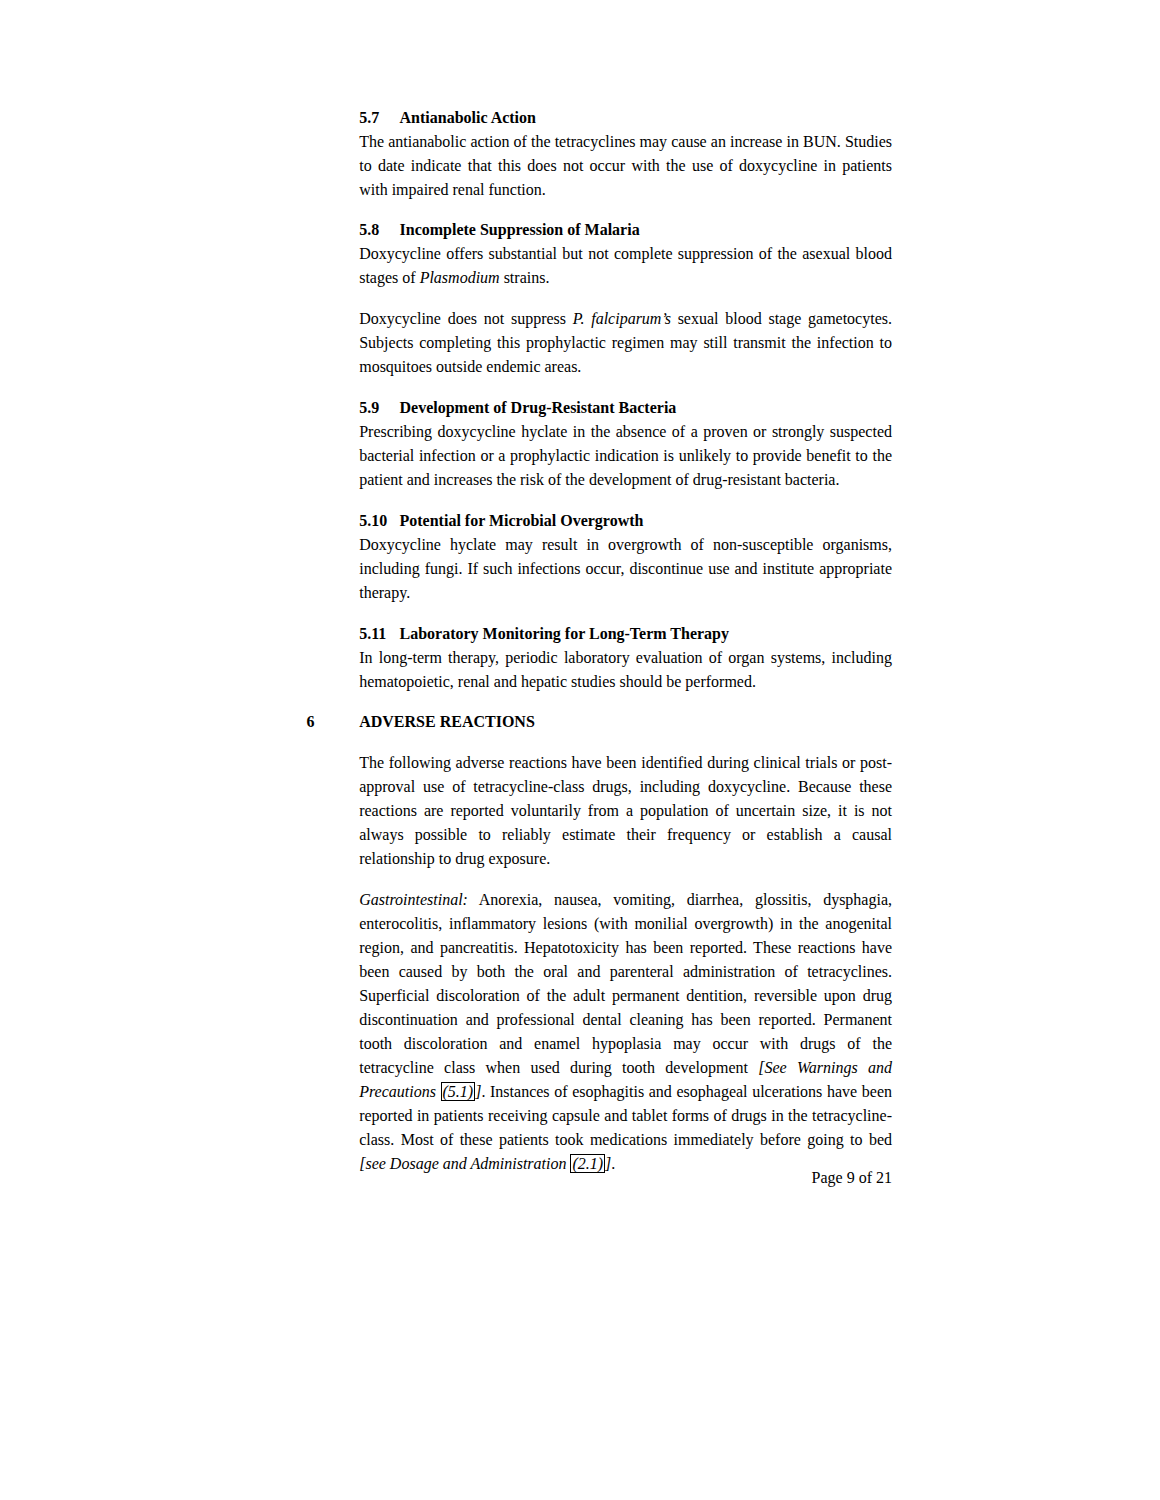5.7 Antianabolic Action
The antianabolic action of the tetracyclines may cause an increase in BUN. Studies to date indicate that this does not occur with the use of doxycycline in patients with impaired renal function.
5.8 Incomplete Suppression of Malaria
Doxycycline offers substantial but not complete suppression of the asexual blood stages of Plasmodium strains.
Doxycycline does not suppress P. falciparum’s sexual blood stage gametocytes. Subjects completing this prophylactic regimen may still transmit the infection to mosquitoes outside endemic areas.
5.9 Development of Drug-Resistant Bacteria
Prescribing doxycycline hyclate in the absence of a proven or strongly suspected bacterial infection or a prophylactic indication is unlikely to provide benefit to the patient and increases the risk of the development of drug-resistant bacteria.
5.10 Potential for Microbial Overgrowth
Doxycycline hyclate may result in overgrowth of non-susceptible organisms, including fungi. If such infections occur, discontinue use and institute appropriate therapy.
5.11 Laboratory Monitoring for Long-Term Therapy
In long-term therapy, periodic laboratory evaluation of organ systems, including hematopoietic, renal and hepatic studies should be performed.
6 ADVERSE REACTIONS
The following adverse reactions have been identified during clinical trials or post-approval use of tetracycline-class drugs, including doxycycline. Because these reactions are reported voluntarily from a population of uncertain size, it is not always possible to reliably estimate their frequency or establish a causal relationship to drug exposure.
Gastrointestinal: Anorexia, nausea, vomiting, diarrhea, glossitis, dysphagia, enterocolitis, inflammatory lesions (with monilial overgrowth) in the anogenital region, and pancreatitis. Hepatotoxicity has been reported. These reactions have been caused by both the oral and parenteral administration of tetracyclines. Superficial discoloration of the adult permanent dentition, reversible upon drug discontinuation and professional dental cleaning has been reported. Permanent tooth discoloration and enamel hypoplasia may occur with drugs of the tetracycline class when used during tooth development [See Warnings and Precautions (5.1)]. Instances of esophagitis and esophageal ulcerations have been reported in patients receiving capsule and tablet forms of drugs in the tetracycline-class. Most of these patients took medications immediately before going to bed [see Dosage and Administration (2.1)].
Page 9 of 21